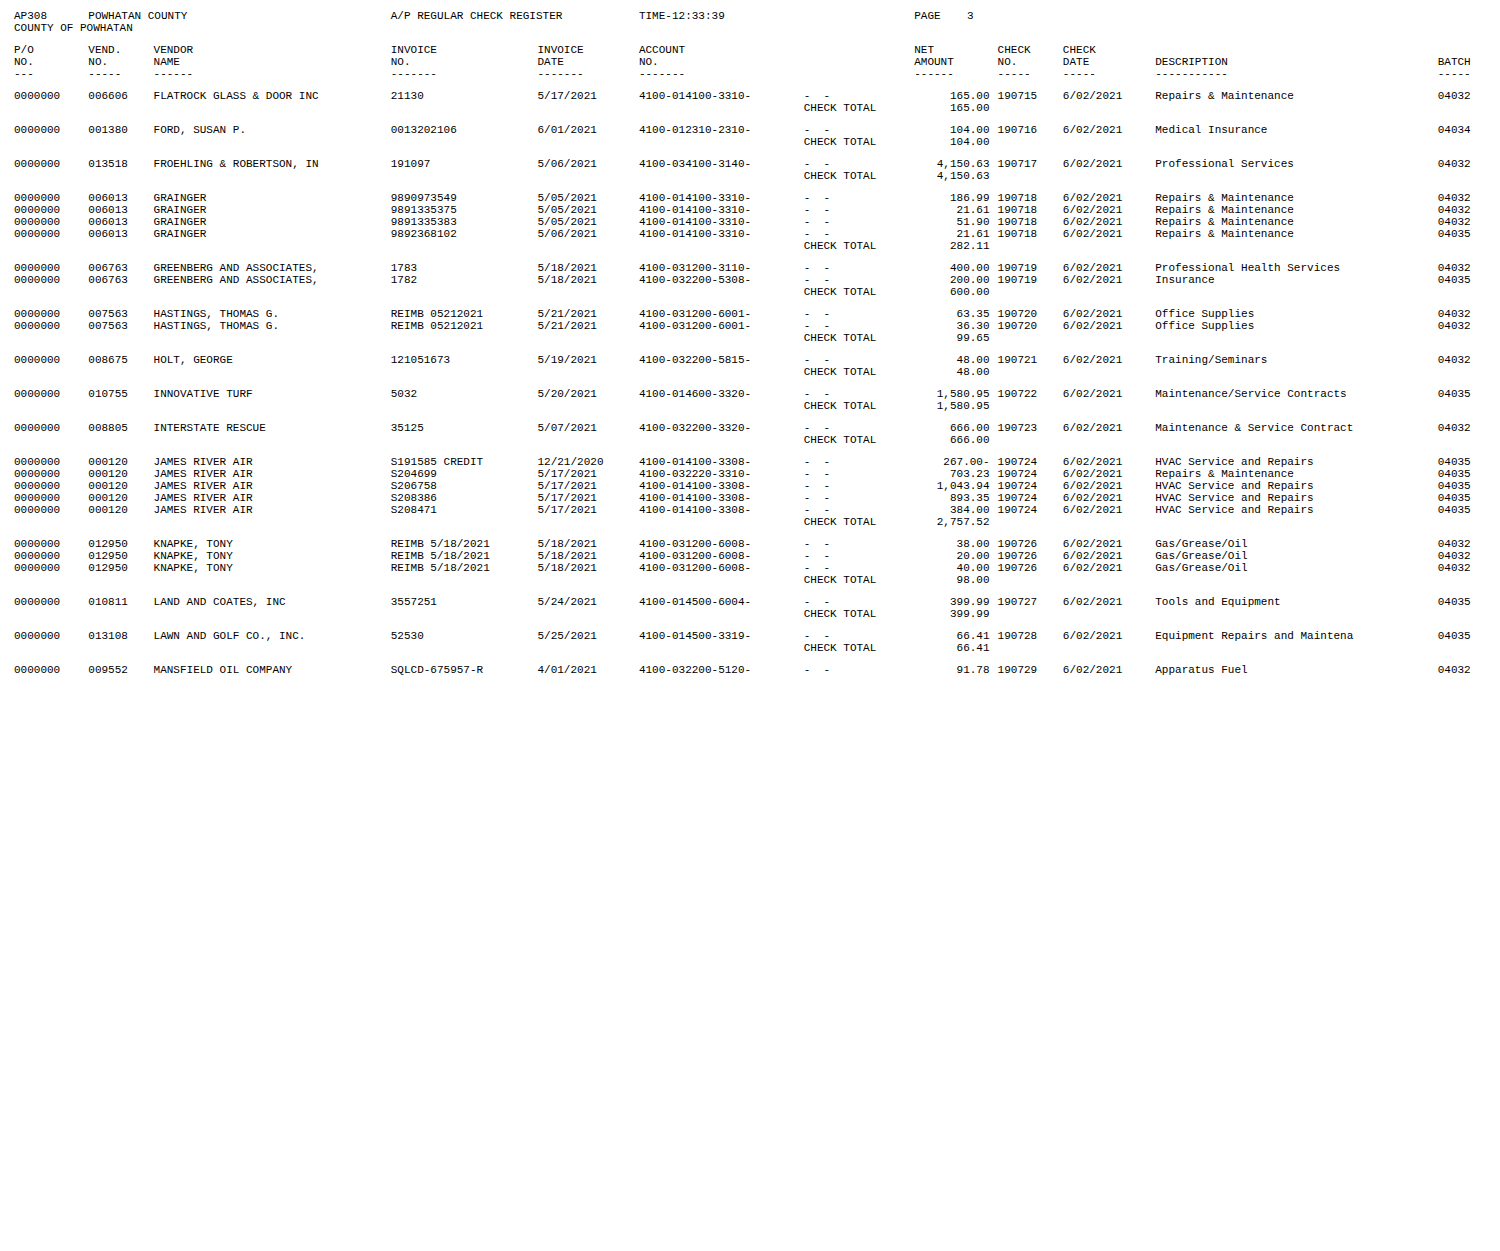| AP308 | POWHATAN COUNTY | A/P REGULAR CHECK REGISTER | TIME-12:33:39 | PAGE 3 | | |
| COUNTY OF POWHATAN | | | | | | | | |
| P/O | VEND. | VENDOR | INVOICE | INVOICE | ACCOUNT | | NET | CHECK | CHECK | | |
| NO. | NO. | NAME | NO. | DATE | NO. | | AMOUNT | NO. | DATE | DESCRIPTION | BATCH |
| --- | ----- | ------ | ------- | ------- | ------- | | ------ | ----- | ----- | ----------- | ----- |
| 0000000 | 006606 | FLATROCK GLASS & DOOR INC | 21130 | 5/17/2021 | 4100-014100-3310- | - - | 165.00 | 190715 | 6/02/2021 | Repairs & Maintenance | 04032 |
| | | | | | | CHECK TOTAL | 165.00 | | | | |
| 0000000 | 001380 | FORD, SUSAN P. | 0013202106 | 6/01/2021 | 4100-012310-2310- | - - | 104.00 | 190716 | 6/02/2021 | Medical Insurance | 04034 |
| | | | | | | CHECK TOTAL | 104.00 | | | | |
| 0000000 | 013518 | FROEHLING & ROBERTSON, IN | 191097 | 5/06/2021 | 4100-034100-3140- | - - | 4,150.63 | 190717 | 6/02/2021 | Professional Services | 04032 |
| | | | | | | CHECK TOTAL | 4,150.63 | | | | |
| 0000000 | 006013 | GRAINGER | 9890973549 | 5/05/2021 | 4100-014100-3310- | - - | 186.99 | 190718 | 6/02/2021 | Repairs & Maintenance | 04032 |
| 0000000 | 006013 | GRAINGER | 9891335375 | 5/05/2021 | 4100-014100-3310- | - - | 21.61 | 190718 | 6/02/2021 | Repairs & Maintenance | 04032 |
| 0000000 | 006013 | GRAINGER | 9891335383 | 5/05/2021 | 4100-014100-3310- | - - | 51.90 | 190718 | 6/02/2021 | Repairs & Maintenance | 04032 |
| 0000000 | 006013 | GRAINGER | 9892368102 | 5/06/2021 | 4100-014100-3310- | - - | 21.61 | 190718 | 6/02/2021 | Repairs & Maintenance | 04035 |
| | | | | | | CHECK TOTAL | 282.11 | | | | |
| 0000000 | 006763 | GREENBERG AND ASSOCIATES, | 1783 | 5/18/2021 | 4100-031200-3110- | - - | 400.00 | 190719 | 6/02/2021 | Professional Health Services | 04032 |
| 0000000 | 006763 | GREENBERG AND ASSOCIATES, | 1782 | 5/18/2021 | 4100-032200-5308- | - - | 200.00 | 190719 | 6/02/2021 | Insurance | 04035 |
| | | | | | | CHECK TOTAL | 600.00 | | | | |
| 0000000 | 007563 | HASTINGS, THOMAS G. | REIMB 05212021 | 5/21/2021 | 4100-031200-6001- | - - | 63.35 | 190720 | 6/02/2021 | Office Supplies | 04032 |
| 0000000 | 007563 | HASTINGS, THOMAS G. | REIMB 05212021 | 5/21/2021 | 4100-031200-6001- | - - | 36.30 | 190720 | 6/02/2021 | Office Supplies | 04032 |
| | | | | | | CHECK TOTAL | 99.65 | | | | |
| 0000000 | 008675 | HOLT, GEORGE | 121051673 | 5/19/2021 | 4100-032200-5815- | - - | 48.00 | 190721 | 6/02/2021 | Training/Seminars | 04032 |
| | | | | | | CHECK TOTAL | 48.00 | | | | |
| 0000000 | 010755 | INNOVATIVE TURF | 5032 | 5/20/2021 | 4100-014600-3320- | - - | 1,580.95 | 190722 | 6/02/2021 | Maintenance/Service Contracts | 04035 |
| | | | | | | CHECK TOTAL | 1,580.95 | | | | |
| 0000000 | 008805 | INTERSTATE RESCUE | 35125 | 5/07/2021 | 4100-032200-3320- | - - | 666.00 | 190723 | 6/02/2021 | Maintenance & Service Contract | 04032 |
| | | | | | | CHECK TOTAL | 666.00 | | | | |
| 0000000 | 000120 | JAMES RIVER AIR | S191585 CREDIT | 12/21/2020 | 4100-014100-3308- | - - | 267.00- | 190724 | 6/02/2021 | HVAC Service and Repairs | 04035 |
| 0000000 | 000120 | JAMES RIVER AIR | S204699 | 5/17/2021 | 4100-032220-3310- | - - | 703.23 | 190724 | 6/02/2021 | Repairs & Maintenance | 04035 |
| 0000000 | 000120 | JAMES RIVER AIR | S206758 | 5/17/2021 | 4100-014100-3308- | - - | 1,043.94 | 190724 | 6/02/2021 | HVAC Service and Repairs | 04035 |
| 0000000 | 000120 | JAMES RIVER AIR | S208386 | 5/17/2021 | 4100-014100-3308- | - - | 893.35 | 190724 | 6/02/2021 | HVAC Service and Repairs | 04035 |
| 0000000 | 000120 | JAMES RIVER AIR | S208471 | 5/17/2021 | 4100-014100-3308- | - - | 384.00 | 190724 | 6/02/2021 | HVAC Service and Repairs | 04035 |
| | | | | | | CHECK TOTAL | 2,757.52 | | | | |
| 0000000 | 012950 | KNAPKE, TONY | REIMB 5/18/2021 | 5/18/2021 | 4100-031200-6008- | - - | 38.00 | 190726 | 6/02/2021 | Gas/Grease/Oil | 04032 |
| 0000000 | 012950 | KNAPKE, TONY | REIMB 5/18/2021 | 5/18/2021 | 4100-031200-6008- | - - | 20.00 | 190726 | 6/02/2021 | Gas/Grease/Oil | 04032 |
| 0000000 | 012950 | KNAPKE, TONY | REIMB 5/18/2021 | 5/18/2021 | 4100-031200-6008- | - - | 40.00 | 190726 | 6/02/2021 | Gas/Grease/Oil | 04032 |
| | | | | | | CHECK TOTAL | 98.00 | | | | |
| 0000000 | 010811 | LAND AND COATES, INC | 3557251 | 5/24/2021 | 4100-014500-6004- | - - | 399.99 | 190727 | 6/02/2021 | Tools and Equipment | 04035 |
| | | | | | | CHECK TOTAL | 399.99 | | | | |
| 0000000 | 013108 | LAWN AND GOLF CO., INC. | 52530 | 5/25/2021 | 4100-014500-3319- | - - | 66.41 | 190728 | 6/02/2021 | Equipment Repairs and Maintena | 04035 |
| | | | | | | CHECK TOTAL | 66.41 | | | | |
| 0000000 | 009552 | MANSFIELD OIL COMPANY | SQLCD-675957-R | 4/01/2021 | 4100-032200-5120- | - - | 91.78 | 190729 | 6/02/2021 | Apparatus Fuel | 04032 |